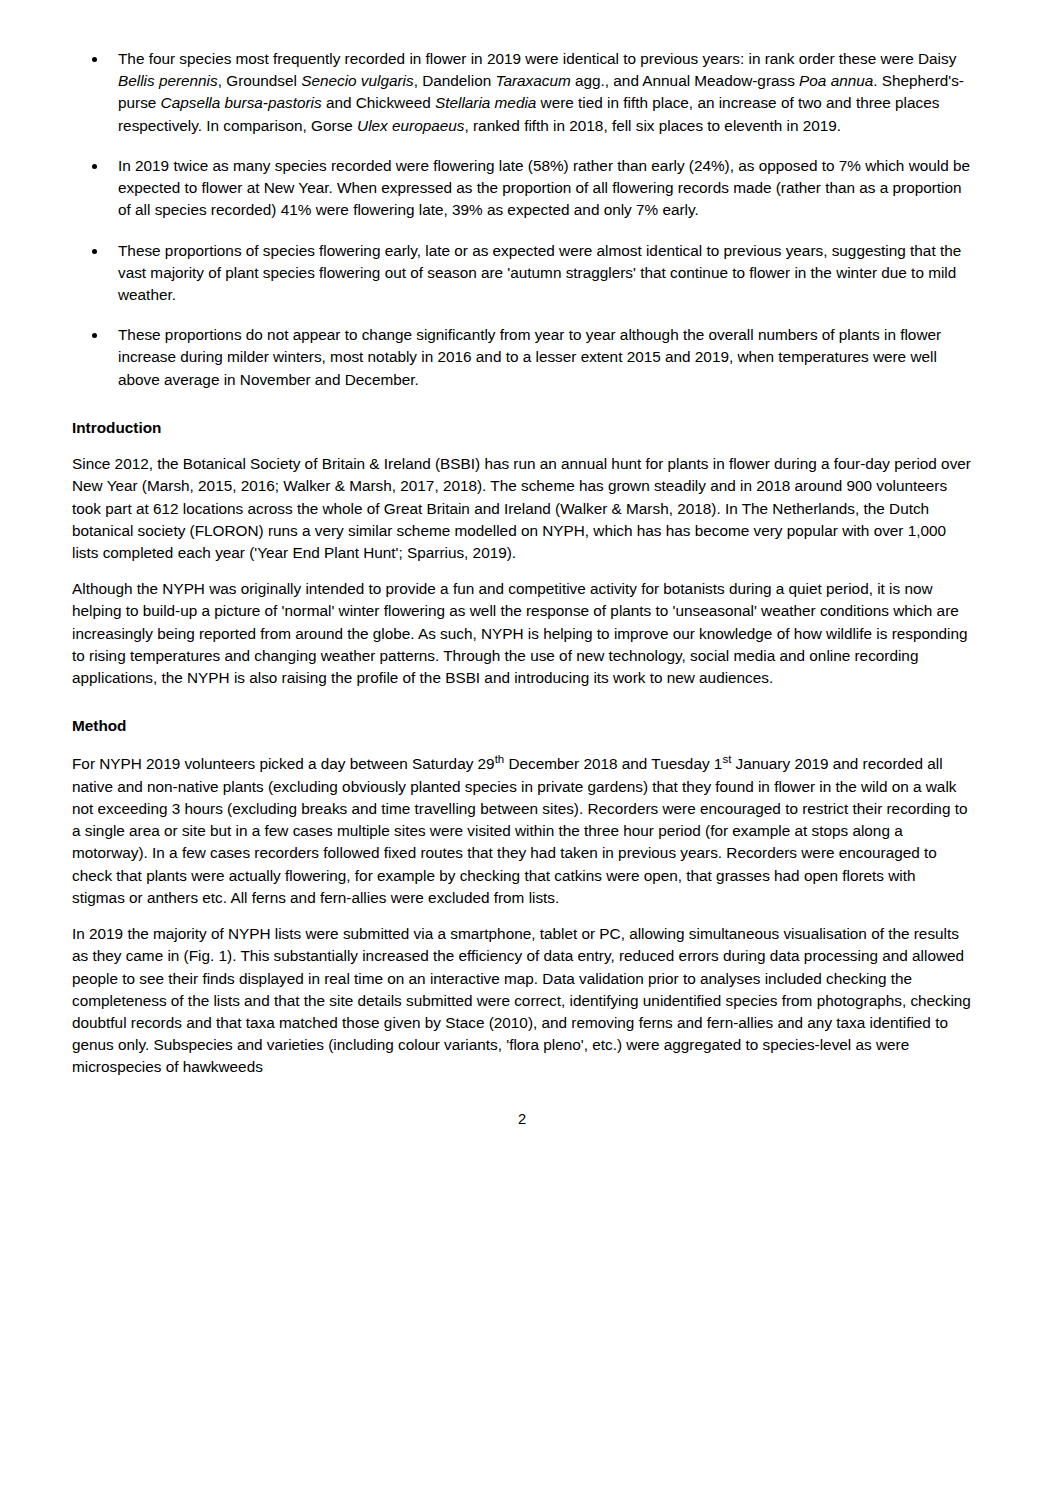The four species most frequently recorded in flower in 2019 were identical to previous years: in rank order these were Daisy Bellis perennis, Groundsel Senecio vulgaris, Dandelion Taraxacum agg., and Annual Meadow-grass Poa annua. Shepherd's-purse Capsella bursa-pastoris and Chickweed Stellaria media were tied in fifth place, an increase of two and three places respectively. In comparison, Gorse Ulex europaeus, ranked fifth in 2018, fell six places to eleventh in 2019.
In 2019 twice as many species recorded were flowering late (58%) rather than early (24%), as opposed to 7% which would be expected to flower at New Year. When expressed as the proportion of all flowering records made (rather than as a proportion of all species recorded) 41% were flowering late, 39% as expected and only 7% early.
These proportions of species flowering early, late or as expected were almost identical to previous years, suggesting that the vast majority of plant species flowering out of season are 'autumn stragglers' that continue to flower in the winter due to mild weather.
These proportions do not appear to change significantly from year to year although the overall numbers of plants in flower increase during milder winters, most notably in 2016 and to a lesser extent 2015 and 2019, when temperatures were well above average in November and December.
Introduction
Since 2012, the Botanical Society of Britain & Ireland (BSBI) has run an annual hunt for plants in flower during a four-day period over New Year (Marsh, 2015, 2016; Walker & Marsh, 2017, 2018). The scheme has grown steadily and in 2018 around 900 volunteers took part at 612 locations across the whole of Great Britain and Ireland (Walker & Marsh, 2018). In The Netherlands, the Dutch botanical society (FLORON) runs a very similar scheme modelled on NYPH, which has has become very popular with over 1,000 lists completed each year ('Year End Plant Hunt'; Sparrius, 2019).
Although the NYPH was originally intended to provide a fun and competitive activity for botanists during a quiet period, it is now helping to build-up a picture of 'normal' winter flowering as well the response of plants to 'unseasonal' weather conditions which are increasingly being reported from around the globe. As such, NYPH is helping to improve our knowledge of how wildlife is responding to rising temperatures and changing weather patterns. Through the use of new technology, social media and online recording applications, the NYPH is also raising the profile of the BSBI and introducing its work to new audiences.
Method
For NYPH 2019 volunteers picked a day between Saturday 29th December 2018 and Tuesday 1st January 2019 and recorded all native and non-native plants (excluding obviously planted species in private gardens) that they found in flower in the wild on a walk not exceeding 3 hours (excluding breaks and time travelling between sites). Recorders were encouraged to restrict their recording to a single area or site but in a few cases multiple sites were visited within the three hour period (for example at stops along a motorway). In a few cases recorders followed fixed routes that they had taken in previous years. Recorders were encouraged to check that plants were actually flowering, for example by checking that catkins were open, that grasses had open florets with stigmas or anthers etc. All ferns and fern-allies were excluded from lists.
In 2019 the majority of NYPH lists were submitted via a smartphone, tablet or PC, allowing simultaneous visualisation of the results as they came in (Fig. 1). This substantially increased the efficiency of data entry, reduced errors during data processing and allowed people to see their finds displayed in real time on an interactive map. Data validation prior to analyses included checking the completeness of the lists and that the site details submitted were correct, identifying unidentified species from photographs, checking doubtful records and that taxa matched those given by Stace (2010), and removing ferns and fern-allies and any taxa identified to genus only. Subspecies and varieties (including colour variants, 'flora pleno', etc.) were aggregated to species-level as were microspecies of hawkweeds
2